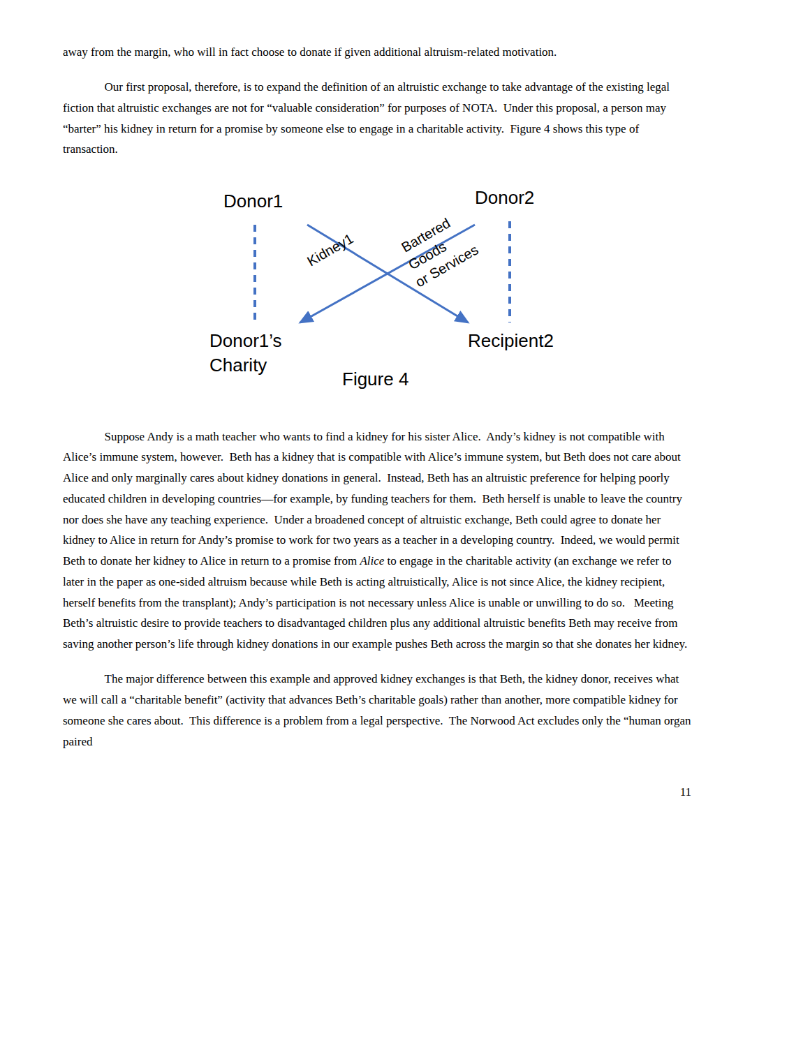away from the margin, who will in fact choose to donate if given additional altruism-related motivation.
Our first proposal, therefore, is to expand the definition of an altruistic exchange to take advantage of the existing legal fiction that altruistic exchanges are not for “valuable consideration” for purposes of NOTA. Under this proposal, a person may “barter” his kidney in return for a promise by someone else to engage in a charitable activity. Figure 4 shows this type of transaction.
Donor1 Donor2 Donor1’s Charity Recipient2 Figure 4 Kidney1 Bartered Goods or Services
Suppose Andy is a math teacher who wants to find a kidney for his sister Alice. Andy’s kidney is not compatible with Alice’s immune system, however. Beth has a kidney that is compatible with Alice’s immune system, but Beth does not care about Alice and only marginally cares about kidney donations in general. Instead, Beth has an altruistic preference for helping poorly educated children in developing countries—for example, by funding teachers for them. Beth herself is unable to leave the country nor does she have any teaching experience. Under a broadened concept of altruistic exchange, Beth could agree to donate her kidney to Alice in return for Andy’s promise to work for two years as a teacher in a developing country. Indeed, we would permit Beth to donate her kidney to Alice in return to a promise from Alice to engage in the charitable activity (an exchange we refer to later in the paper as one-sided altruism because while Beth is acting altruistically, Alice is not since Alice, the kidney recipient, herself benefits from the transplant); Andy’s participation is not necessary unless Alice is unable or unwilling to do so. Meeting Beth’s altruistic desire to provide teachers to disadvantaged children plus any additional altruistic benefits Beth may receive from saving another person’s life through kidney donations in our example pushes Beth across the margin so that she donates her kidney.
The major difference between this example and approved kidney exchanges is that Beth, the kidney donor, receives what we will call a “charitable benefit” (activity that advances Beth’s charitable goals) rather than another, more compatible kidney for someone she cares about. This difference is a problem from a legal perspective. The Norwood Act excludes only the “human organ paired
11